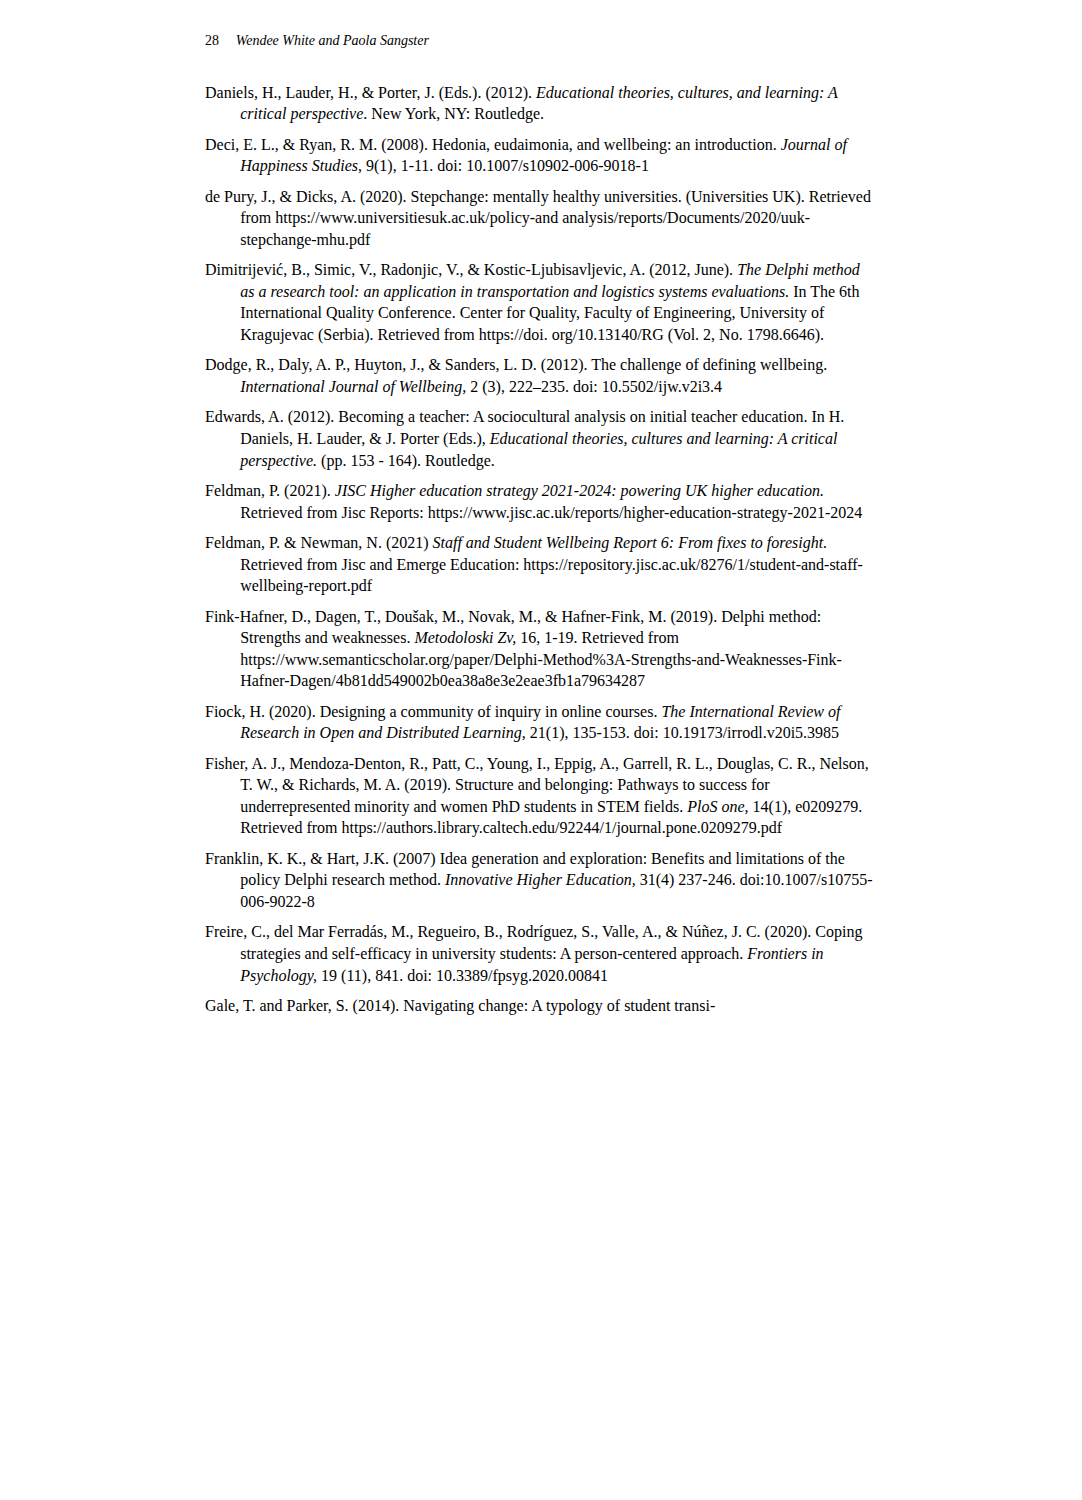28 Wendee White and Paola Sangster
Daniels, H., Lauder, H., & Porter, J. (Eds.). (2012). Educational theories, cultures, and learning: A critical perspective. New York, NY: Routledge.
Deci, E. L., & Ryan, R. M. (2008). Hedonia, eudaimonia, and wellbeing: an introduction. Journal of Happiness Studies, 9(1), 1-11. doi: 10.1007/s10902-006-9018-1
de Pury, J., & Dicks, A. (2020). Stepchange: mentally healthy universities. (Universities UK). Retrieved from https://www.universitiesuk.ac.uk/policy-and analysis/reports/Documents/2020/uuk-stepchange-mhu.pdf
Dimitrijević, B., Simic, V., Radonjic, V., & Kostic-Ljubisavljevic, A. (2012, June). The Delphi method as a research tool: an application in transportation and logistics systems evaluations. In The 6th International Quality Conference. Center for Quality, Faculty of Engineering, University of Kragujevac (Serbia). Retrieved from https://doi. org/10.13140/RG (Vol. 2, No. 1798.6646).
Dodge, R., Daly, A. P., Huyton, J., & Sanders, L. D. (2012). The challenge of defining wellbeing. International Journal of Wellbeing, 2 (3), 222–235. doi: 10.5502/ijw.v2i3.4
Edwards, A. (2012). Becoming a teacher: A sociocultural analysis on initial teacher education. In H. Daniels, H. Lauder, & J. Porter (Eds.), Educational theories, cultures and learning: A critical perspective. (pp. 153 - 164). Routledge.
Feldman, P. (2021). JISC Higher education strategy 2021-2024: powering UK higher education. Retrieved from Jisc Reports: https://www.jisc.ac.uk/reports/higher-education-strategy-2021-2024
Feldman, P. & Newman, N. (2021) Staff and Student Wellbeing Report 6: From fixes to foresight. Retrieved from Jisc and Emerge Education: https://repository.jisc.ac.uk/8276/1/student-and-staff-wellbeing-report.pdf
Fink-Hafner, D., Dagen, T., Doušak, M., Novak, M., & Hafner-Fink, M. (2019). Delphi method: Strengths and weaknesses. Metodoloski Zv, 16, 1-19. Retrieved from https://www.semanticscholar.org/paper/Delphi-Method%3A-Strengths-and-Weaknesses-Fink-Hafner-Dagen/4b81dd549002b0ea38a8e3e2eae3fb1a79634287
Fiock, H. (2020). Designing a community of inquiry in online courses. The International Review of Research in Open and Distributed Learning, 21(1), 135-153. doi: 10.19173/irrodl.v20i5.3985
Fisher, A. J., Mendoza-Denton, R., Patt, C., Young, I., Eppig, A., Garrell, R. L., Douglas, C. R., Nelson, T. W., & Richards, M. A. (2019). Structure and belonging: Pathways to success for underrepresented minority and women PhD students in STEM fields. PloS one, 14(1), e0209279. Retrieved from https://authors.library.caltech.edu/92244/1/journal.pone.0209279.pdf
Franklin, K. K., & Hart, J.K. (2007) Idea generation and exploration: Benefits and limitations of the policy Delphi research method. Innovative Higher Education, 31(4) 237-246. doi:10.1007/s10755-006-9022-8
Freire, C., del Mar Ferradás, M., Regueiro, B., Rodríguez, S., Valle, A., & Núñez, J. C. (2020). Coping strategies and self-efficacy in university students: A person-centered approach. Frontiers in Psychology, 19 (11), 841. doi: 10.3389/fpsyg.2020.00841
Gale, T. and Parker, S. (2014). Navigating change: A typology of student transi-